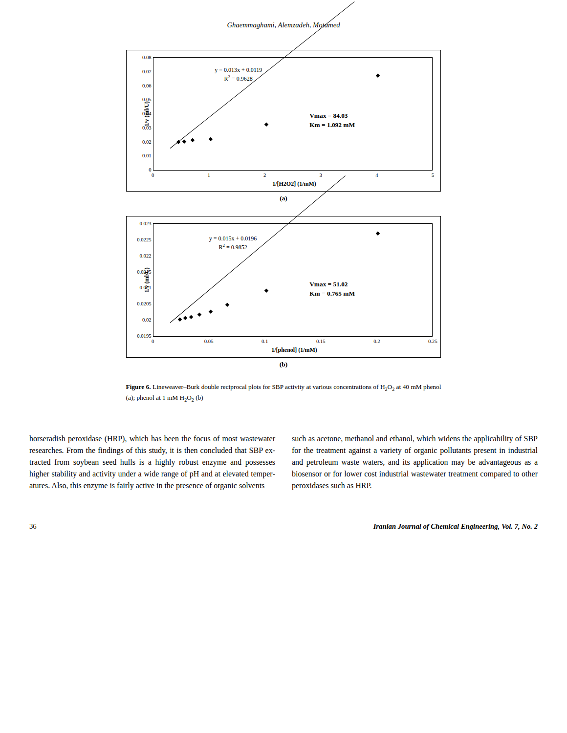Ghaemmaghami, Alemzadeh, Motamed
1/v (ml/U)
0.08 0.07 0.06 0.05 0.04 0.03 0.02 0.01 0
y = 0.013x + 0.0119
R2 = 0.9628
Vmax = 84.03
Km = 1.092 mM
0 1 2 3 4 5
1/[H2O2] (1/mM)
(a)
1/v (ml/U)
0.023 0.0225 0.022 0.0215 0.021 0.0205 0.02 0.0195
y = 0.015x + 0.0196
R2 = 0.9852
Vmax = 51.02
Km = 0.765 mM
0 0.05 0.1 0.15 0.2 0.25
1/[phenol] (1/mM)
(b)
Figure 6. Lineweaver–Burk double reciprocal plots for SBP activity at various concentrations of H2O2 at 40 mM phenol (a); phenol at 1 mM H2O2 (b)
horseradish peroxidase (HRP), which has been the focus of most wastewater researches. From the findings of this study, it is then concluded that SBP extracted from soybean seed hulls is a highly robust enzyme and possesses higher stability and activity under a wide range of pH and at elevated temperatures. Also, this enzyme is fairly active in the presence of organic solvents
such as acetone, methanol and ethanol, which widens the applicability of SBP for the treatment against a variety of organic pollutants present in industrial and petroleum waste waters, and its application may be advantageous as a biosensor or for lower cost industrial wastewater treatment compared to other peroxidases such as HRP.
36
Iranian Journal of Chemical Engineering, Vol. 7, No. 2